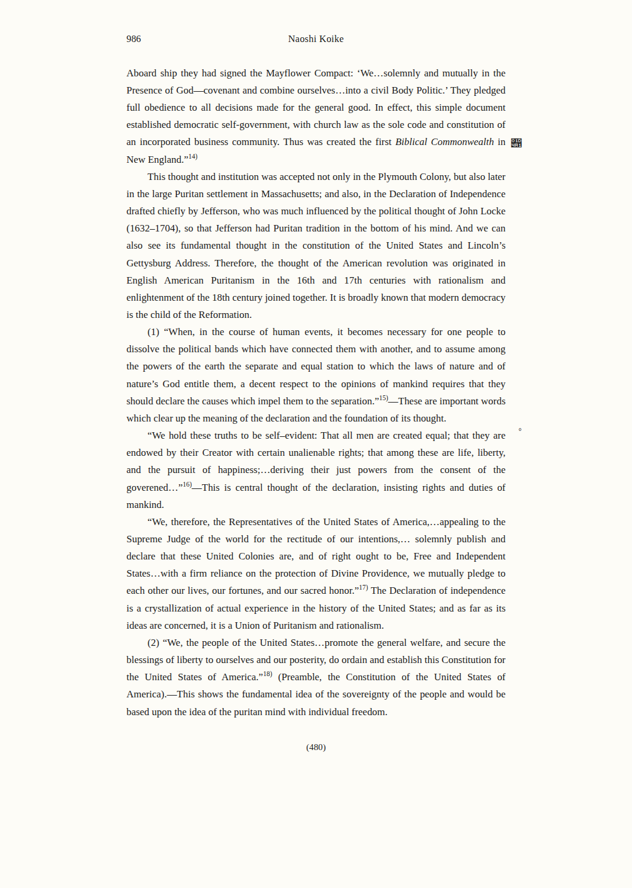986
Naoshi Koike
𝒡 ◦
Aboard ship they had signed the Mayflower Compact: ‘We…solemnly and mutually in the Presence of God—covenant and combine ourselves…into a civil Body Politic.’ They pledged full obedience to all decisions made for the general good. In effect, this simple document established democratic self-government, with church law as the sole code and constitution of an incorporated business community. Thus was created the first Biblical Commonwealth in New England.”14)
This thought and institution was accepted not only in the Plymouth Colony, but also later in the large Puritan settlement in Massachusetts; and also, in the Declaration of Independence drafted chiefly by Jefferson, who was much influenced by the political thought of John Locke (1632–1704), so that Jefferson had Puritan tradition in the bottom of his mind. And we can also see its fundamental thought in the constitution of the United States and Lincoln’s Gettysburg Address. Therefore, the thought of the American revolution was originated in English American Puritanism in the 16th and 17th centuries with rationalism and enlightenment of the 18th century joined together. It is broadly known that modern democracy is the child of the Reformation.
(1) “When, in the course of human events, it becomes necessary for one people to dissolve the political bands which have connected them with another, and to assume among the powers of the earth the separate and equal station to which the laws of nature and of nature’s God entitle them, a decent respect to the opinions of mankind requires that they should declare the causes which impel them to the separation.”15)—These are important words which clear up the meaning of the declaration and the foundation of its thought.
“We hold these truths to be self–evident: That all men are created equal; that they are endowed by their Creator with certain unalienable rights; that among these are life, liberty, and the pursuit of happiness;…deriving their just powers from the consent of the goverened…”16)—This is central thought of the declaration, insisting rights and duties of mankind.
“We, therefore, the Representatives of the United States of America,…appealing to the Supreme Judge of the world for the rectitude of our intentions,… solemnly publish and declare that these United Colonies are, and of right ought to be, Free and Independent States…with a firm reliance on the protection of Divine Providence, we mutually pledge to each other our lives, our fortunes, and our sacred honor.”17) The Declaration of independence is a crystallization of actual experience in the history of the United States; and as far as its ideas are concerned, it is a Union of Puritanism and rationalism.
(2) “We, the people of the United States…promote the general welfare, and secure the blessings of liberty to ourselves and our posterity, do ordain and establish this Constitution for the United States of America.”18) (Preamble, the Constitution of the United States of America).—This shows the fundamental idea of the sovereignty of the people and would be based upon the idea of the puritan mind with individual freedom.
(480)